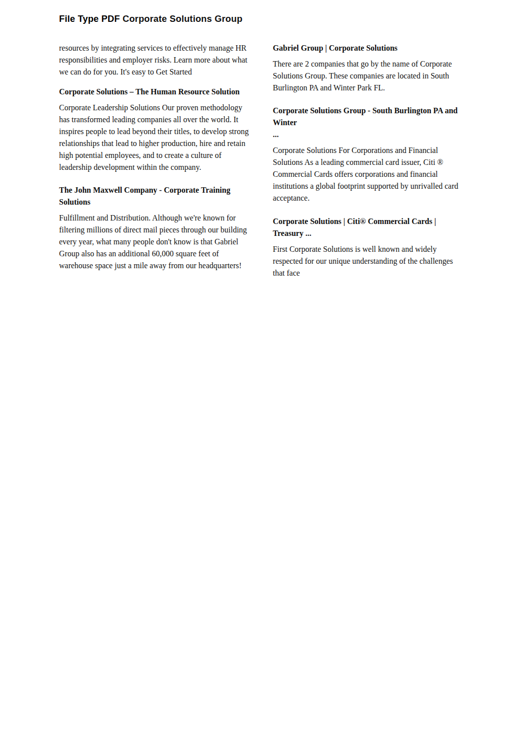File Type PDF Corporate Solutions Group
resources by integrating services to effectively manage HR responsibilities and employer risks. Learn more about what we can do for you. It's easy to Get Started
Corporate Solutions – The Human Resource Solution
Corporate Leadership Solutions Our proven methodology has transformed leading companies all over the world. It inspires people to lead beyond their titles, to develop strong relationships that lead to higher production, hire and retain high potential employees, and to create a culture of leadership development within the company.
The John Maxwell Company - Corporate Training Solutions
Fulfillment and Distribution. Although we're known for filtering millions of direct mail pieces through our building every year, what many people don't know is that Gabriel Group also has an additional 60,000 square feet of warehouse space just a mile away from our headquarters!
Gabriel Group | Corporate Solutions
There are 2 companies that go by the name of Corporate Solutions Group. These companies are located in South Burlington PA and Winter Park FL.
Corporate Solutions Group - South Burlington PA and Winter ...
Corporate Solutions For Corporations and Financial Solutions As a leading commercial card issuer, Citi ® Commercial Cards offers corporations and financial institutions a global footprint supported by unrivalled card acceptance.
Corporate Solutions | Citi® Commercial Cards | Treasury ...
First Corporate Solutions is well known and widely respected for our unique understanding of the challenges that face